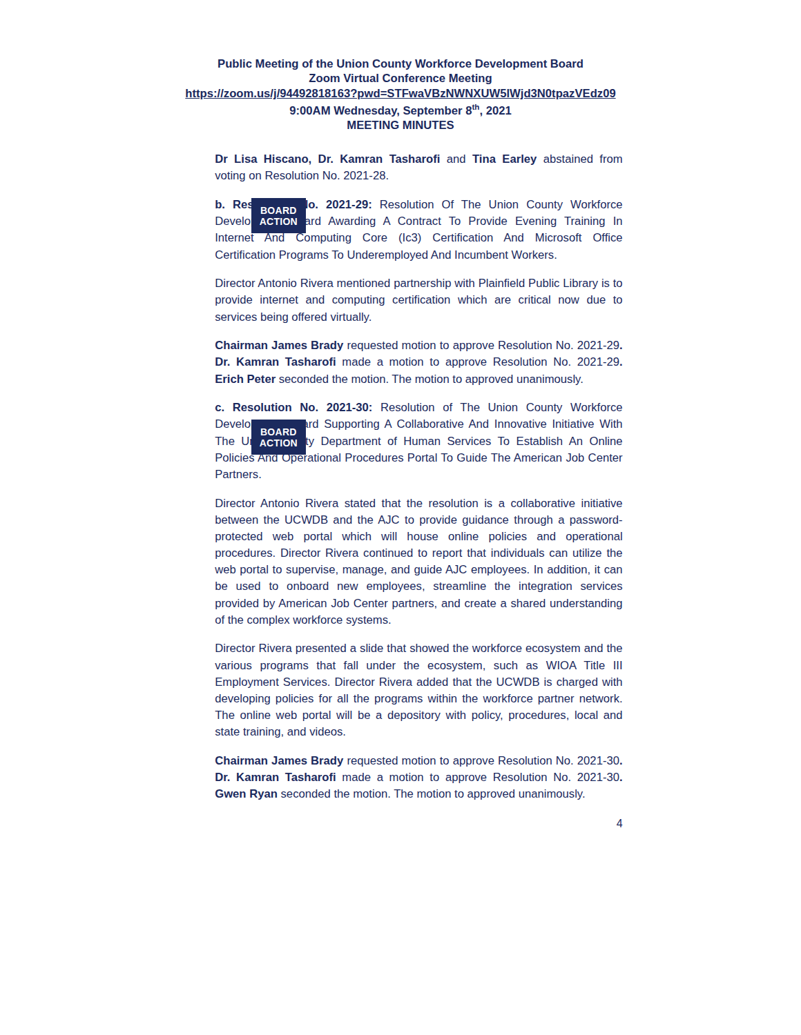Public Meeting of the Union County Workforce Development Board
Zoom Virtual Conference Meeting
https://zoom.us/j/94492818163?pwd=STFwaVBzNWNXUW5lWjd3N0tpazVEdz09
9:00AM Wednesday, September 8th, 2021
MEETING MINUTES
Dr Lisa Hiscano, Dr. Kamran Tasharofi and Tina Earley abstained from voting on Resolution No. 2021-28.
BOARD
ACTION
b. Resolution No. 2021-29: Resolution Of The Union County Workforce Development Board Awarding A Contract To Provide Evening Training In Internet And Computing Core (Ic3) Certification And Microsoft Office Certification Programs To Underemployed And Incumbent Workers.
Director Antonio Rivera mentioned partnership with Plainfield Public Library is to provide internet and computing certification which are critical now due to services being offered virtually.
Chairman James Brady requested motion to approve Resolution No. 2021-29. Dr. Kamran Tasharofi made a motion to approve Resolution No. 2021-29. Erich Peter seconded the motion. The motion to approved unanimously.
BOARD
ACTION
c. Resolution No. 2021-30: Resolution of The Union County Workforce Development Board Supporting A Collaborative And Innovative Initiative With The Union County Department of Human Services To Establish An Online Policies And Operational Procedures Portal To Guide The American Job Center Partners.
Director Antonio Rivera stated that the resolution is a collaborative initiative between the UCWDB and the AJC to provide guidance through a password-protected web portal which will house online policies and operational procedures. Director Rivera continued to report that individuals can utilize the web portal to supervise, manage, and guide AJC employees. In addition, it can be used to onboard new employees, streamline the integration services provided by American Job Center partners, and create a shared understanding of the complex workforce systems.
Director Rivera presented a slide that showed the workforce ecosystem and the various programs that fall under the ecosystem, such as WIOA Title III Employment Services. Director Rivera added that the UCWDB is charged with developing policies for all the programs within the workforce partner network. The online web portal will be a depository with policy, procedures, local and state training, and videos.
Chairman James Brady requested motion to approve Resolution No. 2021-30. Dr. Kamran Tasharofi made a motion to approve Resolution No. 2021-30. Gwen Ryan seconded the motion. The motion to approved unanimously.
4